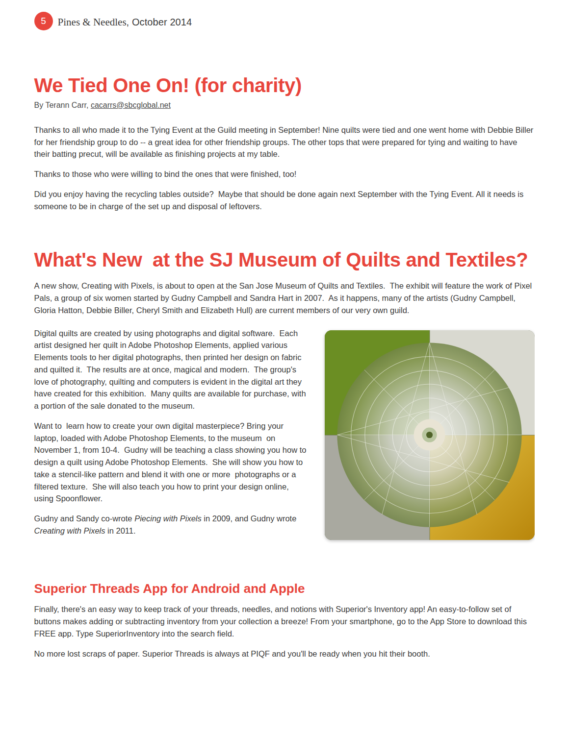5
Pines & Needles, October 2014
We Tied One On! (for charity)
By Terann Carr, cacarrs@sbcglobal.net
Thanks to all who made it to the Tying Event at the Guild meeting in September! Nine quilts were tied and one went home with Debbie Biller for her friendship group to do -- a great idea for other friendship groups. The other tops that were prepared for tying and waiting to have their batting precut, will be available as finishing projects at my table.
Thanks to those who were willing to bind the ones that were finished, too!
Did you enjoy having the recycling tables outside? Maybe that should be done again next September with the Tying Event. All it needs is someone to be in charge of the set up and disposal of leftovers.
What's New at the SJ Museum of Quilts and Textiles?
A new show, Creating with Pixels, is about to open at the San Jose Museum of Quilts and Textiles. The exhibit will feature the work of Pixel Pals, a group of six women started by Gudny Campbell and Sandra Hart in 2007. As it happens, many of the artists (Gudny Campbell, Gloria Hatton, Debbie Biller, Cheryl Smith and Elizabeth Hull) are current members of our very own guild.
Digital quilts are created by using photographs and digital software. Each artist designed her quilt in Adobe Photoshop Elements, applied various Elements tools to her digital photographs, then printed her design on fabric and quilted it. The results are at once, magical and modern. The group's love of photography, quilting and computers is evident in the digital art they have created for this exhibition. Many quilts are available for purchase, with a portion of the sale donated to the museum.
Want to learn how to create your own digital masterpiece? Bring your laptop, loaded with Adobe Photoshop Elements, to the museum on November 1, from 10-4. Gudny will be teaching a class showing you how to design a quilt using Adobe Photoshop Elements. She will show you how to take a stencil-like pattern and blend it with one or more photographs or a filtered texture. She will also teach you how to print your design online, using Spoonflower.
Gudny and Sandy co-wrote Piecing with Pixels in 2009, and Gudny wrote Creating with Pixels in 2011.
Superior Threads App for Android and Apple
Finally, there's an easy way to keep track of your threads, needles, and notions with Superior's Inventory app! An easy-to-follow set of buttons makes adding or subtracting inventory from your collection a breeze! From your smartphone, go to the App Store to download this FREE app. Type SuperiorInventory into the search field.
No more lost scraps of paper. Superior Threads is always at PIQF and you'll be ready when you hit their booth.